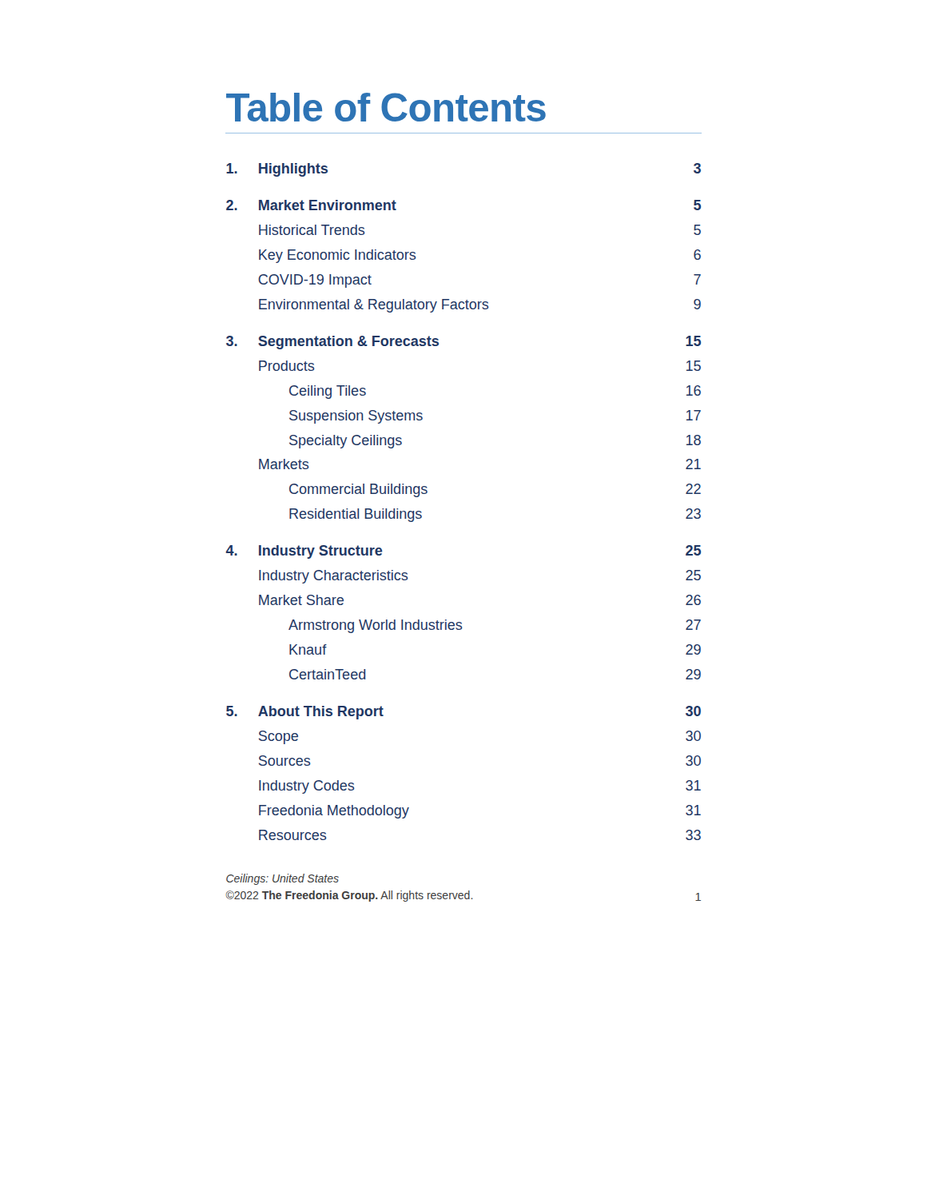Table of Contents
| 1. | Highlights | 3 |
| 2. | Market Environment | 5 |
| | Historical Trends | 5 |
| | Key Economic Indicators | 6 |
| | COVID-19 Impact | 7 |
| | Environmental & Regulatory Factors | 9 |
| 3. | Segmentation & Forecasts | 15 |
| | Products | 15 |
| | Ceiling Tiles | 16 |
| | Suspension Systems | 17 |
| | Specialty Ceilings | 18 |
| | Markets | 21 |
| | Commercial Buildings | 22 |
| | Residential Buildings | 23 |
| 4. | Industry Structure | 25 |
| | Industry Characteristics | 25 |
| | Market Share | 26 |
| | Armstrong World Industries | 27 |
| | Knauf | 29 |
| | CertainTeed | 29 |
| 5. | About This Report | 30 |
| | Scope | 30 |
| | Sources | 30 |
| | Industry Codes | 31 |
| | Freedonia Methodology | 31 |
| | Resources | 33 |
Ceilings: United States
©2022 The Freedonia Group. All rights reserved.
1